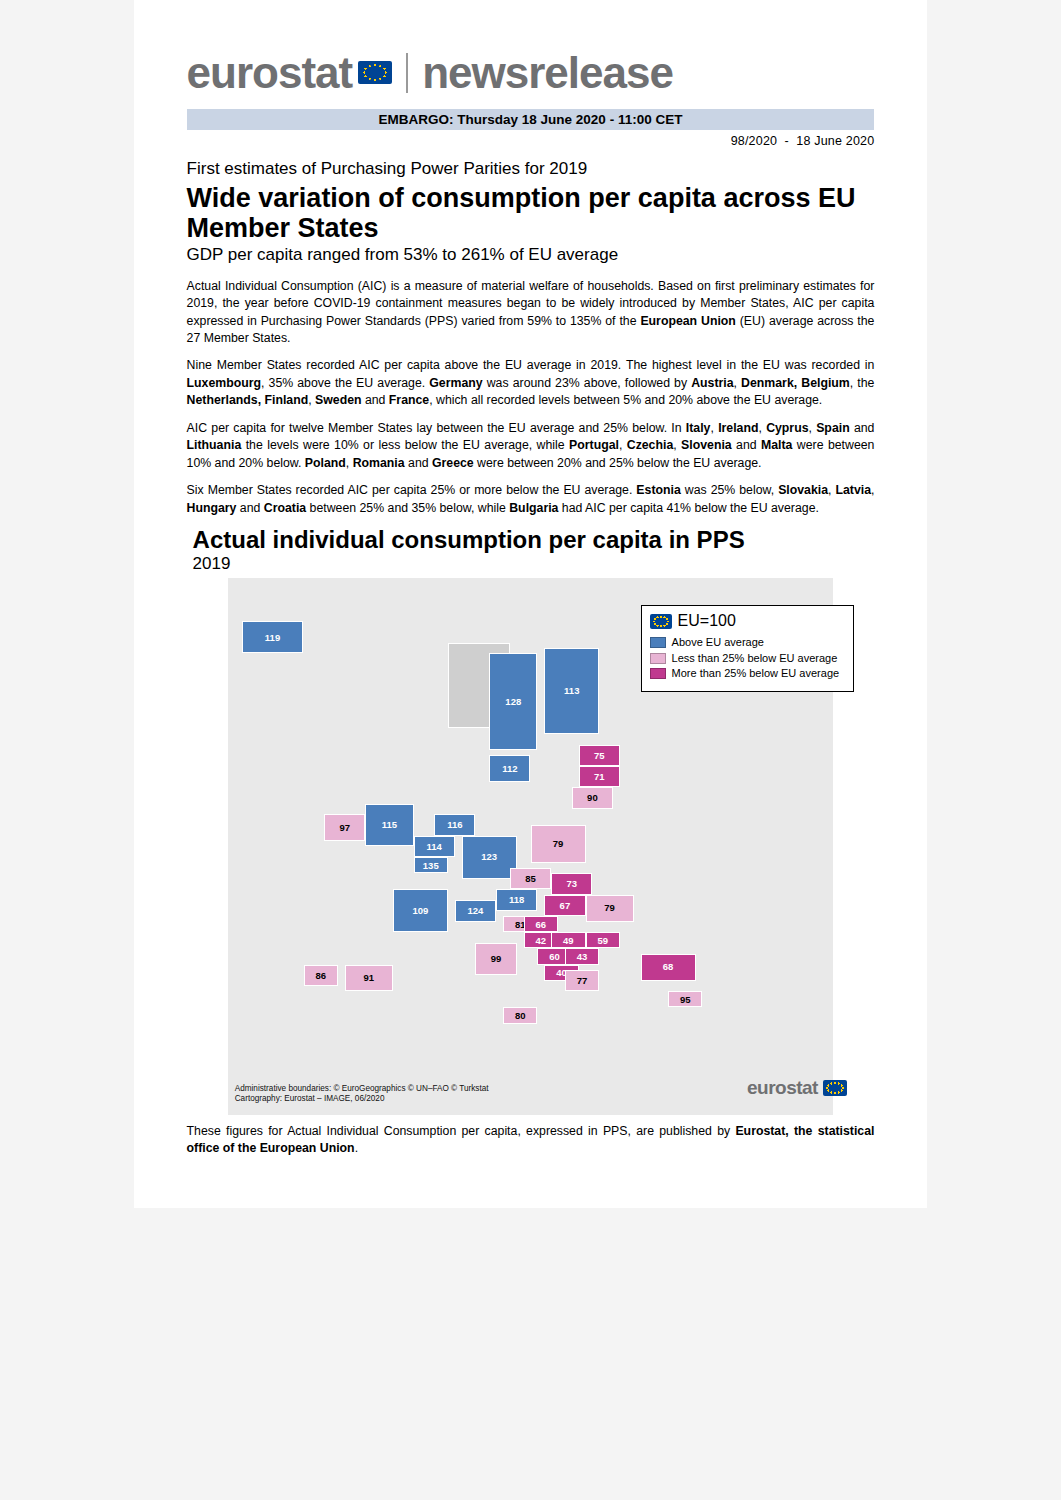eurostat
newsrelease
EMBARGO: Thursday 18 June 2020 - 11:00 CET
98/2020 - 18 June 2020
First estimates of Purchasing Power Parities for 2019
Wide variation of consumption per capita across EU Member States
GDP per capita ranged from 53% to 261% of EU average
Actual Individual Consumption (AIC) is a measure of material welfare of households. Based on first preliminary estimates for 2019, the year before COVID-19 containment measures began to be widely introduced by Member States, AIC per capita expressed in Purchasing Power Standards (PPS) varied from 59% to 135% of the European Union (EU) average across the 27 Member States.
Nine Member States recorded AIC per capita above the EU average in 2019. The highest level in the EU was recorded in Luxembourg, 35% above the EU average. Germany was around 23% above, followed by Austria, Denmark, Belgium, the Netherlands, Finland, Sweden and France, which all recorded levels between 5% and 20% above the EU average.
AIC per capita for twelve Member States lay between the EU average and 25% below. In Italy, Ireland, Cyprus, Spain and Lithuania the levels were 10% or less below the EU average, while Portugal, Czechia, Slovenia and Malta were between 10% and 20% below. Poland, Romania and Greece were between 20% and 25% below the EU average.
Six Member States recorded AIC per capita 25% or more below the EU average. Estonia was 25% below, Slovakia, Latvia, Hungary and Croatia between 25% and 35% below, while Bulgaria had AIC per capita 41% below the EU average.
Actual individual consumption per capita in PPS
2019
EU=100
Above EU average
Less than 25% below EU average
More than 25% below EU average
119
128
113
112
75
71
90
97
115
116
114
135
123
79
85
73
118
67
79
81
66
42
49
59
60
43
40
77
109
124
99
86
91
68
95
80
Administrative boundaries: © EuroGeographics © UN–FAO © Turkstat
Cartography: Eurostat – IMAGE, 06/2020
eurostat
These figures for Actual Individual Consumption per capita, expressed in PPS, are published by Eurostat, the statistical office of the European Union.